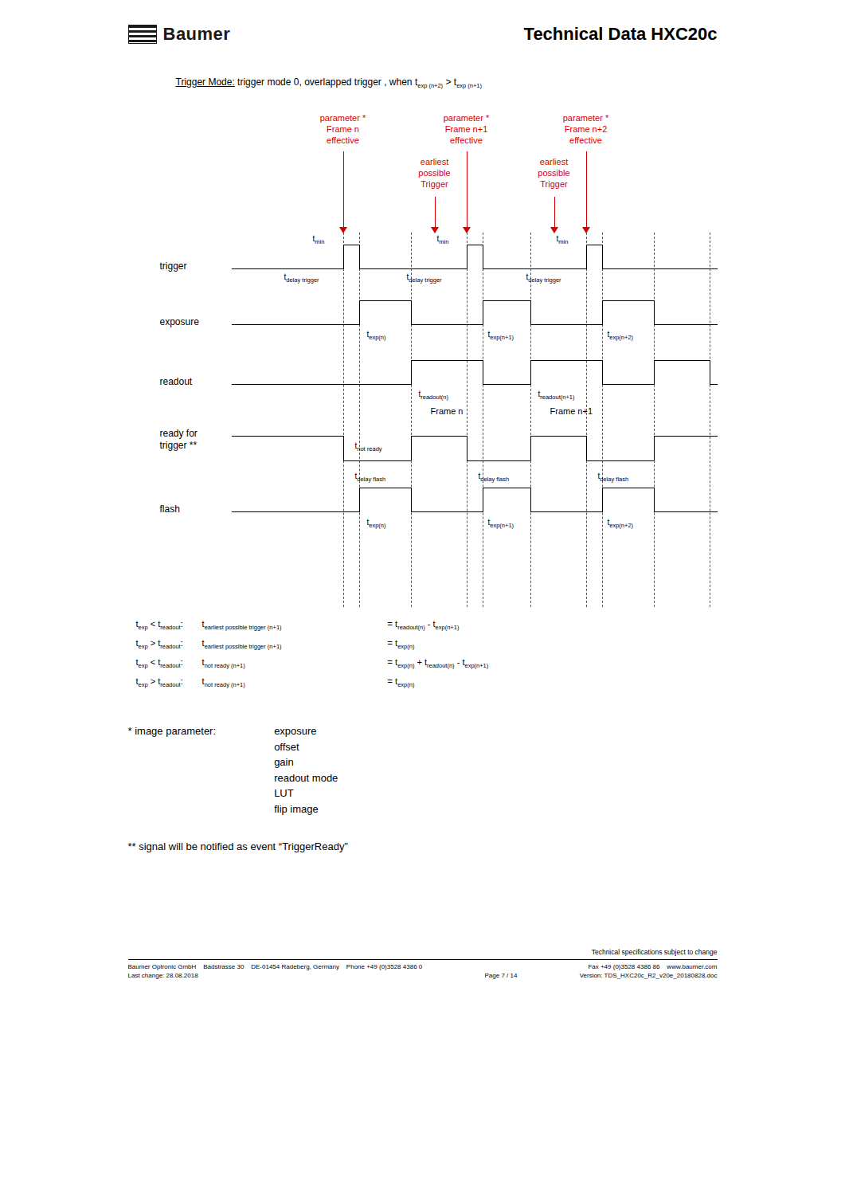Baumer
Technical Data HXC20c
Trigger Mode: trigger mode 0, overlapped trigger , when texp (n+2) > texp (n+1)
parameter *
Frame n
effective
parameter *
Frame n+1
effective
parameter *
Frame n+2
effective
earliest
possible
Trigger
earliest
possible
Trigger
trigger
tmin
tmin
tmin
tdelay trigger
tdelay trigger
tdelay trigger
exposure
texp(n)
texp(n+1)
texp(n+2)
readout
treadout(n)
treadout(n+1)
Frame n
Frame n+1
ready for
trigger **
tnot ready
flash
tdelay flash
tdelay flash
tdelay flash
texp(n)
texp(n+1)
texp(n+2)
texp < treadout: tearliest possible trigger (n+1) = treadout(n) - texp(n+1)
texp > treadout: tearliest possible trigger (n+1) = texp(n)
texp < treadout: tnot ready (n+1) = texp(n) + treadout(n) - texp(n+1)
texp > treadout: tnot ready (n+1) = texp(n)
* image parameter: exposure
offset
gain
readout mode
LUT
flip image
** signal will be notified as event “TriggerReady”
Technical specifications subject to change
Baumer Optronic GmbH Badstrasse 30 DE-01454 Radeberg, Germany Phone +49 (0)3528 4386 0
Last change: 28.08.2018
Page 7 / 14
Fax +49 (0)3528 4386 86 www.baumer.com
Version: TDS_HXC20c_R2_v20e_20180828.doc